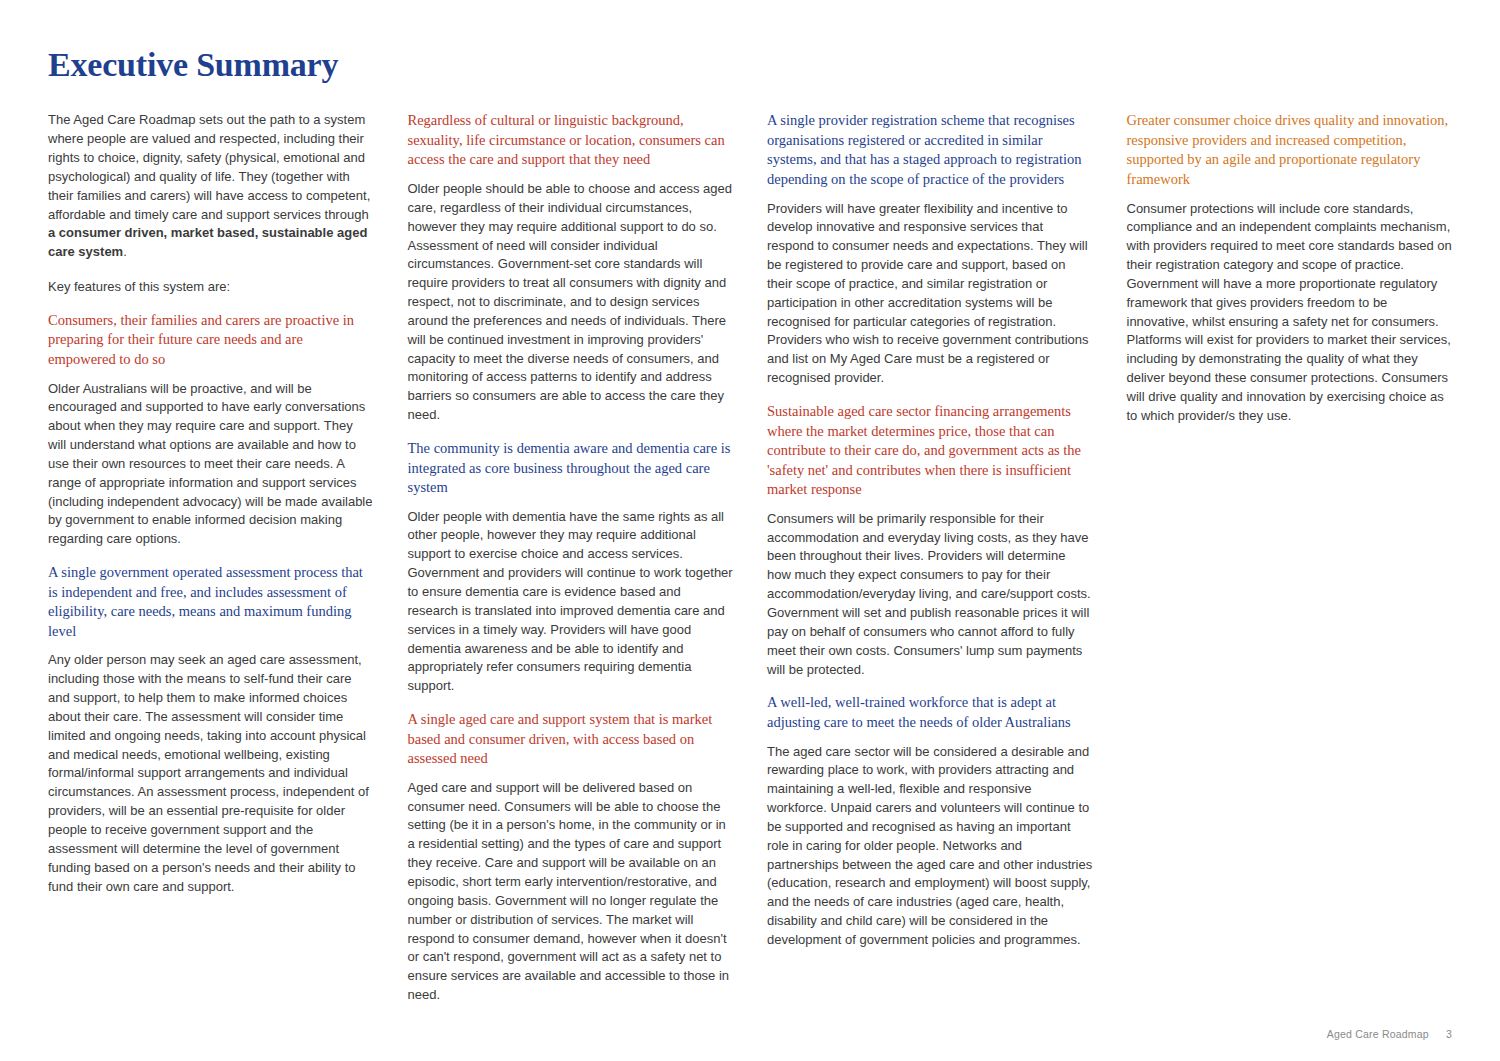Executive Summary
The Aged Care Roadmap sets out the path to a system where people are valued and respected, including their rights to choice, dignity, safety (physical, emotional and psychological) and quality of life. They (together with their families and carers) will have access to competent, affordable and timely care and support services through a consumer driven, market based, sustainable aged care system.
Key features of this system are:
Consumers, their families and carers are proactive in preparing for their future care needs and are empowered to do so
Older Australians will be proactive, and will be encouraged and supported to have early conversations about when they may require care and support. They will understand what options are available and how to use their own resources to meet their care needs. A range of appropriate information and support services (including independent advocacy) will be made available by government to enable informed decision making regarding care options.
A single government operated assessment process that is independent and free, and includes assessment of eligibility, care needs, means and maximum funding level
Any older person may seek an aged care assessment, including those with the means to self-fund their care and support, to help them to make informed choices about their care. The assessment will consider time limited and ongoing needs, taking into account physical and medical needs, emotional wellbeing, existing formal/informal support arrangements and individual circumstances. An assessment process, independent of providers, will be an essential pre-requisite for older people to receive government support and the assessment will determine the level of government funding based on a person's needs and their ability to fund their own care and support.
Regardless of cultural or linguistic background, sexuality, life circumstance or location, consumers can access the care and support that they need
Older people should be able to choose and access aged care, regardless of their individual circumstances, however they may require additional support to do so. Assessment of need will consider individual circumstances. Government-set core standards will require providers to treat all consumers with dignity and respect, not to discriminate, and to design services around the preferences and needs of individuals. There will be continued investment in improving providers' capacity to meet the diverse needs of consumers, and monitoring of access patterns to identify and address barriers so consumers are able to access the care they need.
The community is dementia aware and dementia care is integrated as core business throughout the aged care system
Older people with dementia have the same rights as all other people, however they may require additional support to exercise choice and access services. Government and providers will continue to work together to ensure dementia care is evidence based and research is translated into improved dementia care and services in a timely way. Providers will have good dementia awareness and be able to identify and appropriately refer consumers requiring dementia support.
A single aged care and support system that is market based and consumer driven, with access based on assessed need
Aged care and support will be delivered based on consumer need. Consumers will be able to choose the setting (be it in a person's home, in the community or in a residential setting) and the types of care and support they receive. Care and support will be available on an episodic, short term early intervention/restorative, and ongoing basis. Government will no longer regulate the number or distribution of services. The market will respond to consumer demand, however when it doesn't or can't respond, government will act as a safety net to ensure services are available and accessible to those in need.
A single provider registration scheme that recognises organisations registered or accredited in similar systems, and that has a staged approach to registration depending on the scope of practice of the providers
Providers will have greater flexibility and incentive to develop innovative and responsive services that respond to consumer needs and expectations. They will be registered to provide care and support, based on their scope of practice, and similar registration or participation in other accreditation systems will be recognised for particular categories of registration. Providers who wish to receive government contributions and list on My Aged Care must be a registered or recognised provider.
Sustainable aged care sector financing arrangements where the market determines price, those that can contribute to their care do, and government acts as the 'safety net' and contributes when there is insufficient market response
Consumers will be primarily responsible for their accommodation and everyday living costs, as they have been throughout their lives. Providers will determine how much they expect consumers to pay for their accommodation/everyday living, and care/support costs. Government will set and publish reasonable prices it will pay on behalf of consumers who cannot afford to fully meet their own costs. Consumers' lump sum payments will be protected.
A well-led, well-trained workforce that is adept at adjusting care to meet the needs of older Australians
The aged care sector will be considered a desirable and rewarding place to work, with providers attracting and maintaining a well-led, flexible and responsive workforce. Unpaid carers and volunteers will continue to be supported and recognised as having an important role in caring for older people. Networks and partnerships between the aged care and other industries (education, research and employment) will boost supply, and the needs of care industries (aged care, health, disability and child care) will be considered in the development of government policies and programmes.
Greater consumer choice drives quality and innovation, responsive providers and increased competition, supported by an agile and proportionate regulatory framework
Consumer protections will include core standards, compliance and an independent complaints mechanism, with providers required to meet core standards based on their registration category and scope of practice. Government will have a more proportionate regulatory framework that gives providers freedom to be innovative, whilst ensuring a safety net for consumers. Platforms will exist for providers to market their services, including by demonstrating the quality of what they deliver beyond these consumer protections. Consumers will drive quality and innovation by exercising choice as to which provider/s they use.
Aged Care Roadmap 3